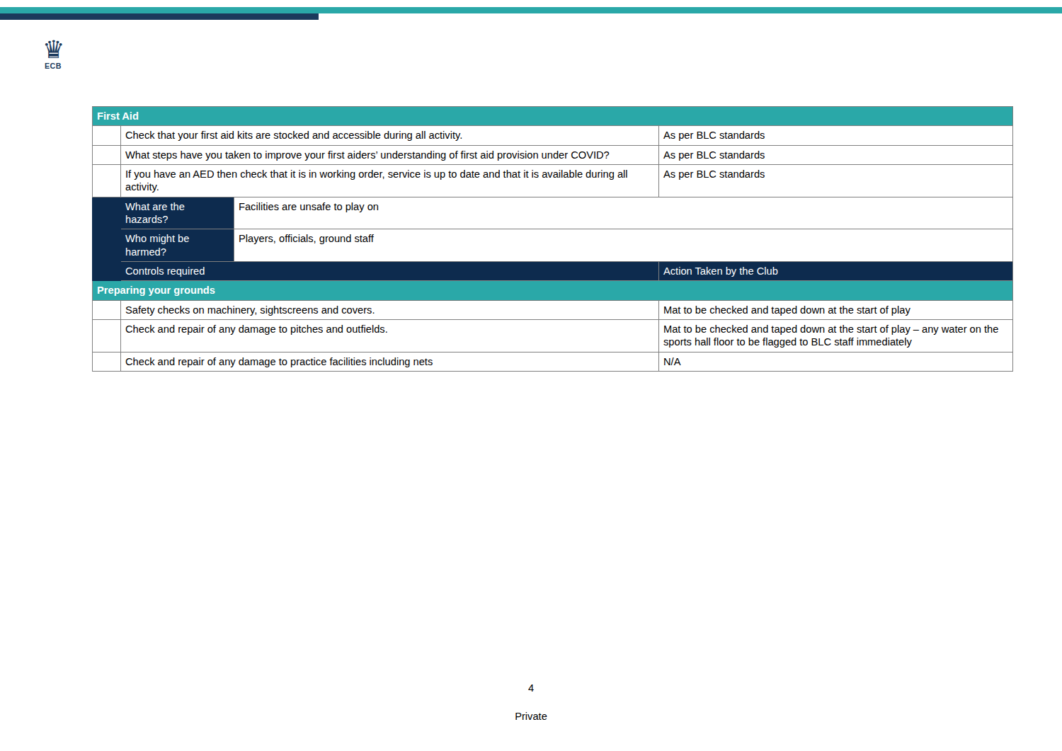♛ ECB
| First Aid |
| | Check that your first aid kits are stocked and accessible during all activity. | As per BLC standards |
| | What steps have you taken to improve your first aiders’ understanding of first aid provision under COVID? | As per BLC standards |
| | If you have an AED then check that it is in working order, service is up to date and that it is available during all activity. | As per BLC standards |
| | What are the hazards? | Facilities are unsafe to play on |
| | Who might be harmed? | Players, officials, ground staff |
| | Controls required | Action Taken by the Club |
| Preparing your grounds |
| | Safety checks on machinery, sightscreens and covers. | Mat to be checked and taped down at the start of play |
| | Check and repair of any damage to pitches and outfields. | Mat to be checked and taped down at the start of play – any water on the sports hall floor to be flagged to BLC staff immediately |
| | Check and repair of any damage to practice facilities including nets | N/A |
4
Private